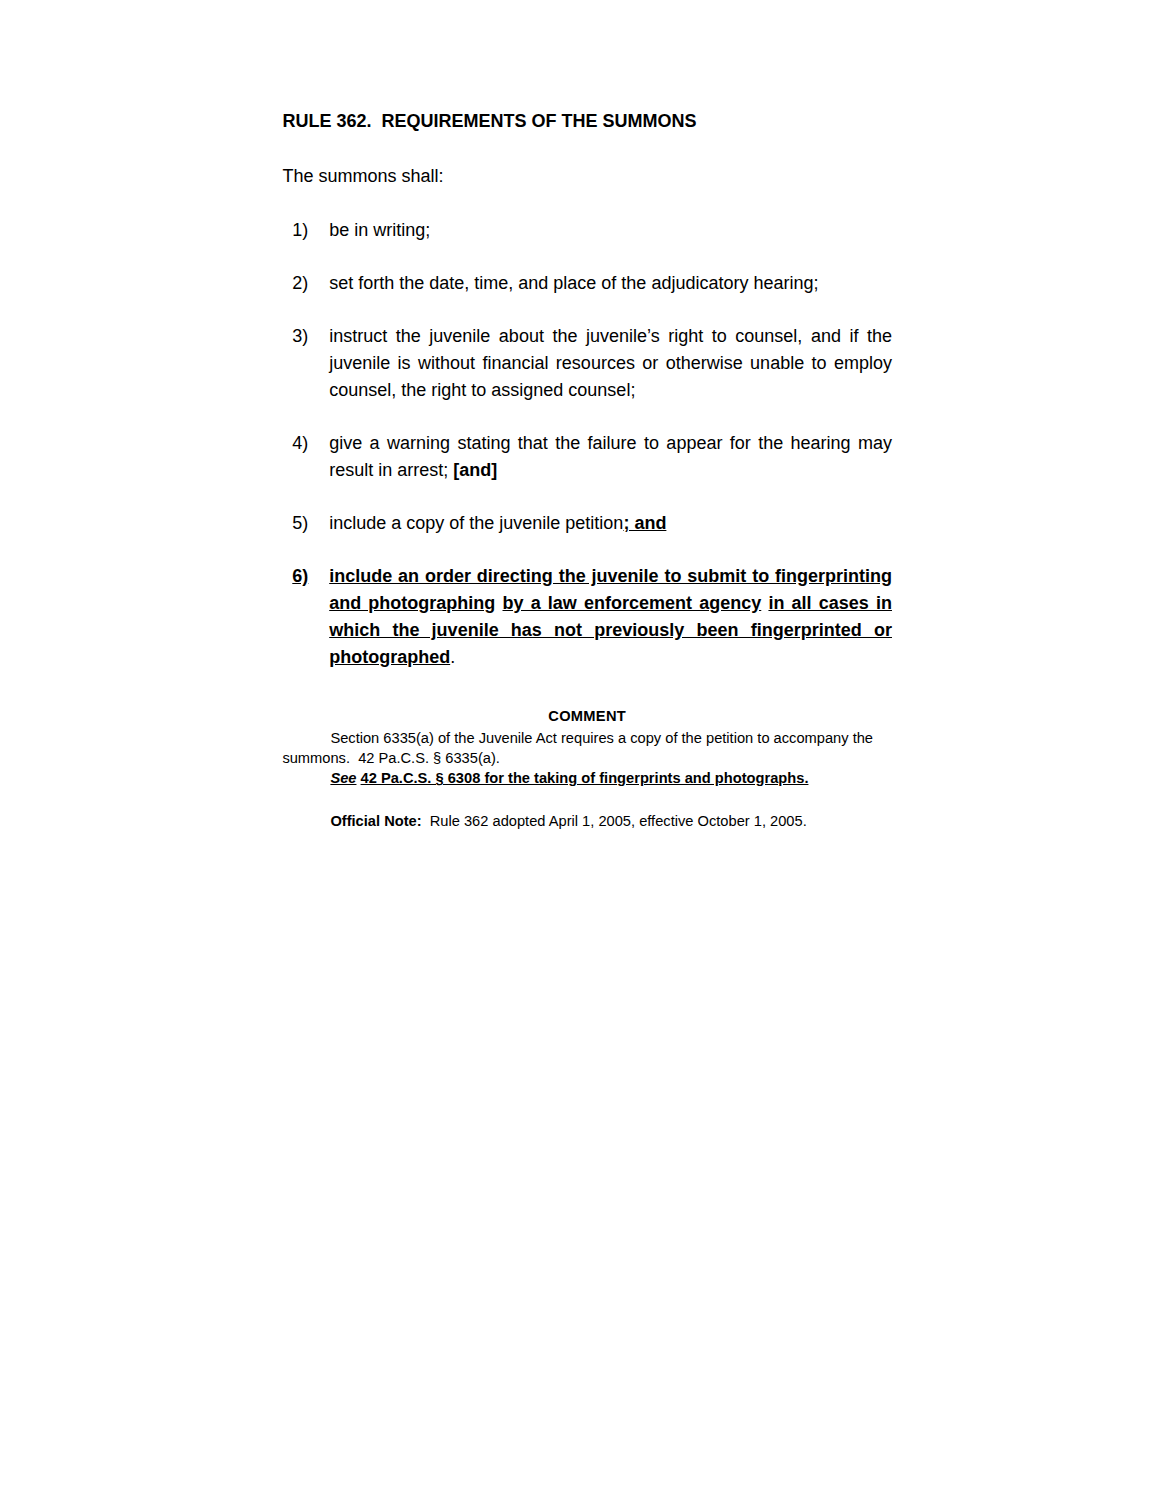RULE 362. REQUIREMENTS OF THE SUMMONS
The summons shall:
1) be in writing;
2) set forth the date, time, and place of the adjudicatory hearing;
3) instruct the juvenile about the juvenile’s right to counsel, and if the juvenile is without financial resources or otherwise unable to employ counsel, the right to assigned counsel;
4) give a warning stating that the failure to appear for the hearing may result in arrest; [and]
5) include a copy of the juvenile petition; and
6) include an order directing the juvenile to submit to fingerprinting and photographing by a law enforcement agency in all cases in which the juvenile has not previously been fingerprinted or photographed.
COMMENT
Section 6335(a) of the Juvenile Act requires a copy of the petition to accompany the summons. 42 Pa.C.S. § 6335(a). See 42 Pa.C.S. § 6308 for the taking of fingerprints and photographs.
Official Note: Rule 362 adopted April 1, 2005, effective October 1, 2005.